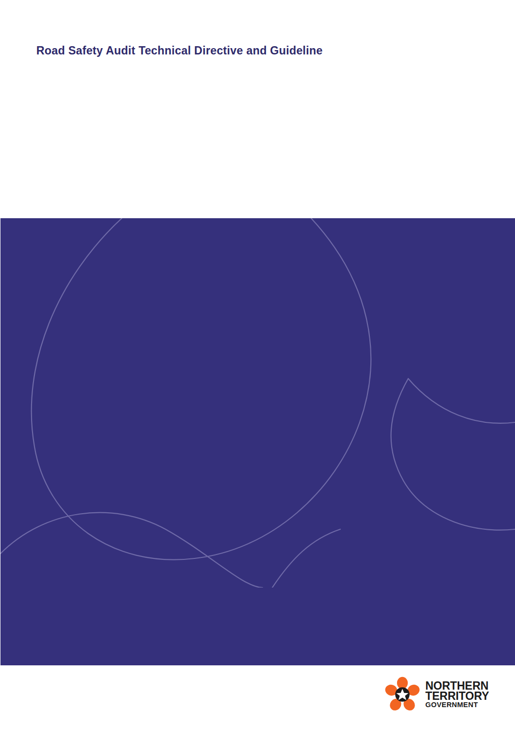Road Safety Audit Technical Directive and Guideline
NORTHERN TERRITORY GOVERNMENT